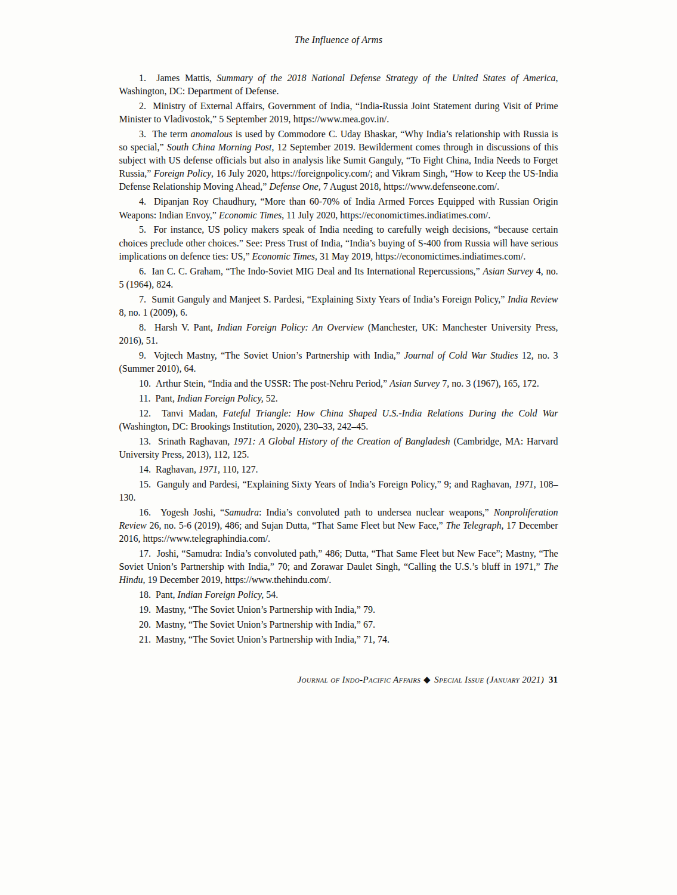The Influence of Arms
James Mattis, Summary of the 2018 National Defense Strategy of the United States of America, Washington, DC: Department of Defense.
Ministry of External Affairs, Government of India, “India-Russia Joint Statement during Visit of Prime Minister to Vladivostok,” 5 September 2019, https://www.mea.gov.in/.
The term anomalous is used by Commodore C. Uday Bhaskar, “Why India’s relationship with Russia is so special,” South China Morning Post, 12 September 2019. Bewilderment comes through in discussions of this subject with US defense officials but also in analysis like Sumit Ganguly, “To Fight China, India Needs to Forget Russia,” Foreign Policy, 16 July 2020, https://foreignpolicy.com/; and Vikram Singh, “How to Keep the US-India Defense Relationship Moving Ahead,” Defense One, 7 August 2018, https://www.defenseone.com/.
Dipanjan Roy Chaudhury, “More than 60-70% of India Armed Forces Equipped with Russian Origin Weapons: Indian Envoy,” Economic Times, 11 July 2020, https://economictimes.indiatimes.com/.
For instance, US policy makers speak of India needing to carefully weigh decisions, “because certain choices preclude other choices.” See: Press Trust of India, “India’s buying of S-400 from Russia will have serious implications on defence ties: US,” Economic Times, 31 May 2019, https://economictimes.indiatimes.com/.
Ian C. C. Graham, “The Indo-Soviet MIG Deal and Its International Repercussions,” Asian Survey 4, no. 5 (1964), 824.
Sumit Ganguly and Manjeet S. Pardesi, “Explaining Sixty Years of India’s Foreign Policy,” India Review 8, no. 1 (2009), 6.
Harsh V. Pant, Indian Foreign Policy: An Overview (Manchester, UK: Manchester University Press, 2016), 51.
Vojtech Mastny, “The Soviet Union’s Partnership with India,” Journal of Cold War Studies 12, no. 3 (Summer 2010), 64.
Arthur Stein, “India and the USSR: The post-Nehru Period,” Asian Survey 7, no. 3 (1967), 165, 172.
Pant, Indian Foreign Policy, 52.
Tanvi Madan, Fateful Triangle: How China Shaped U.S.-India Relations During the Cold War (Washington, DC: Brookings Institution, 2020), 230–33, 242–45.
Srinath Raghavan, 1971: A Global History of the Creation of Bangladesh (Cambridge, MA: Harvard University Press, 2013), 112, 125.
Raghavan, 1971, 110, 127.
Ganguly and Pardesi, “Explaining Sixty Years of India’s Foreign Policy,” 9; and Raghavan, 1971, 108–130.
Yogesh Joshi, “Samudra: India’s convoluted path to undersea nuclear weapons,” Nonproliferation Review 26, no. 5-6 (2019), 486; and Sujan Dutta, “That Same Fleet but New Face,” The Telegraph, 17 December 2016, https://www.telegraphindia.com/.
Joshi, “Samudra: India’s convoluted path,” 486; Dutta, “That Same Fleet but New Face”; Mastny, “The Soviet Union’s Partnership with India,” 70; and Zorawar Daulet Singh, “Calling the U.S.’s bluff in 1971,” The Hindu, 19 December 2019, https://www.thehindu.com/.
Pant, Indian Foreign Policy, 54.
Mastny, “The Soviet Union’s Partnership with India,” 79.
Mastny, “The Soviet Union’s Partnership with India,” 67.
Mastny, “The Soviet Union’s Partnership with India,” 71, 74.
Journal of Indo-Pacific Affairs◆Special Issue (January 2021) 31